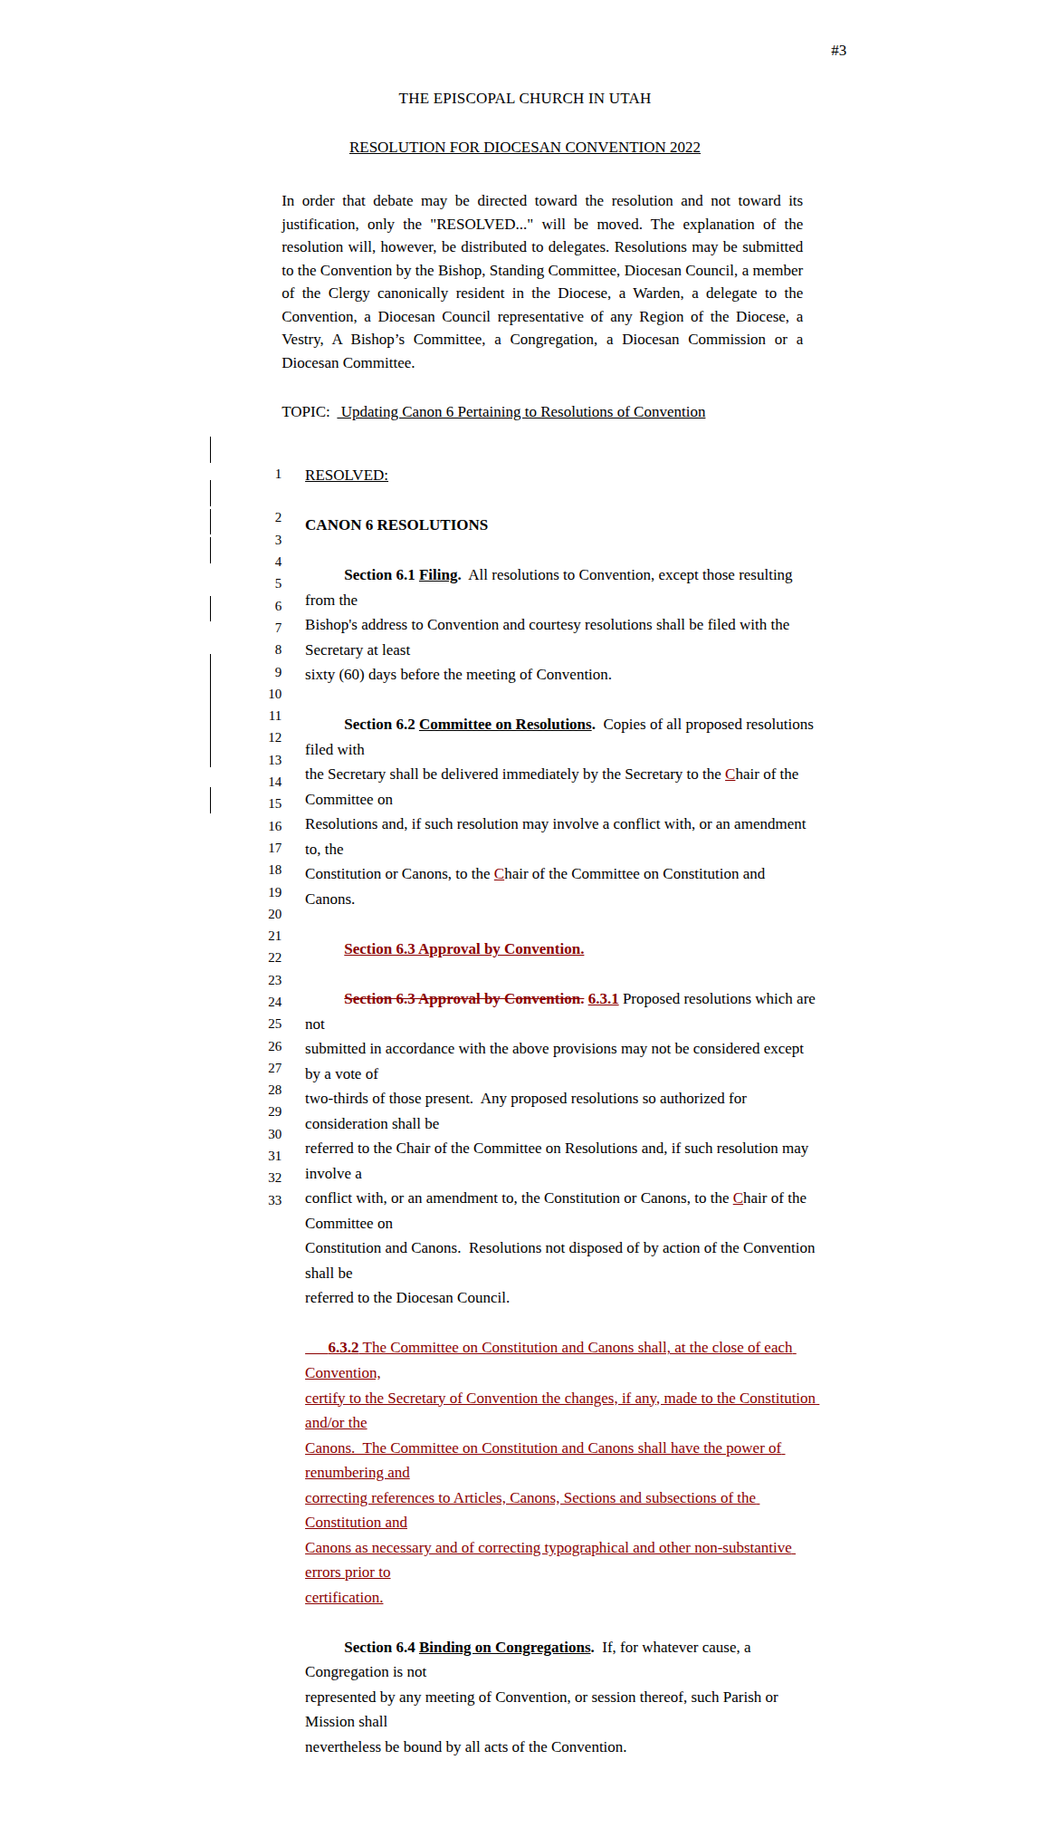#3
THE EPISCOPAL CHURCH IN UTAH
RESOLUTION FOR DIOCESAN CONVENTION 2022
In order that debate may be directed toward the resolution and not toward its justification, only the "RESOLVED..." will be moved. The explanation of the resolution will, however, be distributed to delegates. Resolutions may be submitted to the Convention by the Bishop, Standing Committee, Diocesan Council, a member of the Clergy canonically resident in the Diocese, a Warden, a delegate to the Convention, a Diocesan Council representative of any Region of the Diocese, a Vestry, A Bishop’s Committee, a Congregation, a Diocesan Commission or a Diocesan Committee.
TOPIC: Updating Canon 6 Pertaining to Resolutions of Convention
| 1 2 3 4 5 6 7 8 9 10 11 12 13 14 15 16 17 18 19 20 21 22 23 24 25 26 27 28 29 30 31 32 33 | RESOLVED: CANON 6 RESOLUTIONS Section 6.1 Filing . All resolutions to Convention, except those resulting from the Bishop's address to Convention and courtesy resolutions shall be filed with the Secretary at least sixty (60) days before the meeting of Convention. Section 6.2 Committee on Resolutions . Copies of all proposed resolutions filed with the Secretary shall be delivered immediately by the Secretary to the C hair of the Committee on Resolutions and, if such resolution may involve a conflict with, or an amendment to, the Constitution or Canons, to the C hair of the Committee on Constitution and Canons. Section 6.3 Approval by Convention. Section 6.3 Approval by Convention. 6.3.1 Proposed resolutions which are not submitted in accordance with the above provisions may not be considered except by a vote of two-thirds of those present. Any proposed resolutions so authorized for consideration shall be referred to the Chair of the Committee on Resolutions and, if such resolution may involve a conflict with, or an amendment to, the Constitution or Canons, to the C hair of the Committee on Constitution and Canons. Resolutions not disposed of by action of the Convention shall be referred to the Diocesan Council. 6.3.2 The Committee on Constitution and Canons shall, at the close of each Convention, certify to the Secretary of Convention the changes, if any, made to the Constitution and/or the Canons. The Committee on Constitution and Canons shall have the power of renumbering and correcting references to Articles, Canons, Sections and subsections of the Constitution and Canons as necessary and of correcting typographical and other non-substantive errors prior to certification. Section 6.4 Binding on Congregations . If, for whatever cause, a Congregation is not represented by any meeting of Convention, or session thereof, such Parish or Mission shall nevertheless be bound by all acts of the Convention. |